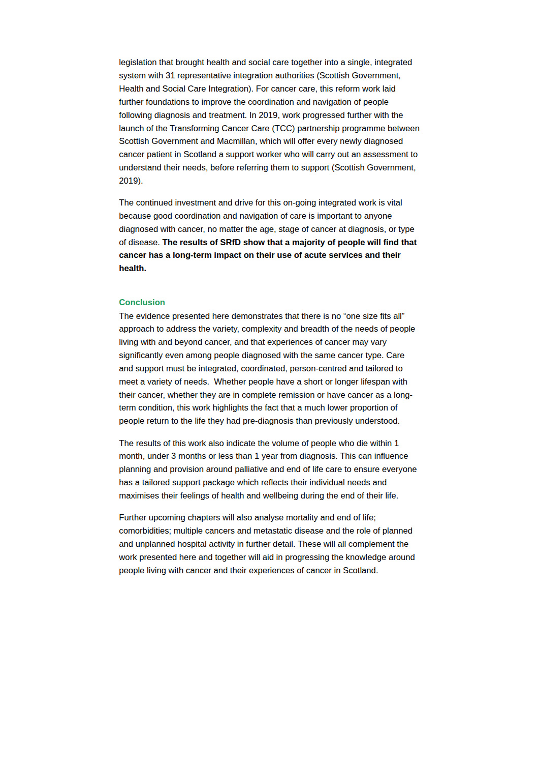legislation that brought health and social care together into a single, integrated system with 31 representative integration authorities (Scottish Government, Health and Social Care Integration). For cancer care, this reform work laid further foundations to improve the coordination and navigation of people following diagnosis and treatment. In 2019, work progressed further with the launch of the Transforming Cancer Care (TCC) partnership programme between Scottish Government and Macmillan, which will offer every newly diagnosed cancer patient in Scotland a support worker who will carry out an assessment to understand their needs, before referring them to support (Scottish Government, 2019).
The continued investment and drive for this on-going integrated work is vital because good coordination and navigation of care is important to anyone diagnosed with cancer, no matter the age, stage of cancer at diagnosis, or type of disease. The results of SRfD show that a majority of people will find that cancer has a long-term impact on their use of acute services and their health.
Conclusion
The evidence presented here demonstrates that there is no “one size fits all” approach to address the variety, complexity and breadth of the needs of people living with and beyond cancer, and that experiences of cancer may vary significantly even among people diagnosed with the same cancer type. Care and support must be integrated, coordinated, person-centred and tailored to meet a variety of needs. Whether people have a short or longer lifespan with their cancer, whether they are in complete remission or have cancer as a long-term condition, this work highlights the fact that a much lower proportion of people return to the life they had pre-diagnosis than previously understood.
The results of this work also indicate the volume of people who die within 1 month, under 3 months or less than 1 year from diagnosis. This can influence planning and provision around palliative and end of life care to ensure everyone has a tailored support package which reflects their individual needs and maximises their feelings of health and wellbeing during the end of their life.
Further upcoming chapters will also analyse mortality and end of life; comorbidities; multiple cancers and metastatic disease and the role of planned and unplanned hospital activity in further detail. These will all complement the work presented here and together will aid in progressing the knowledge around people living with cancer and their experiences of cancer in Scotland.